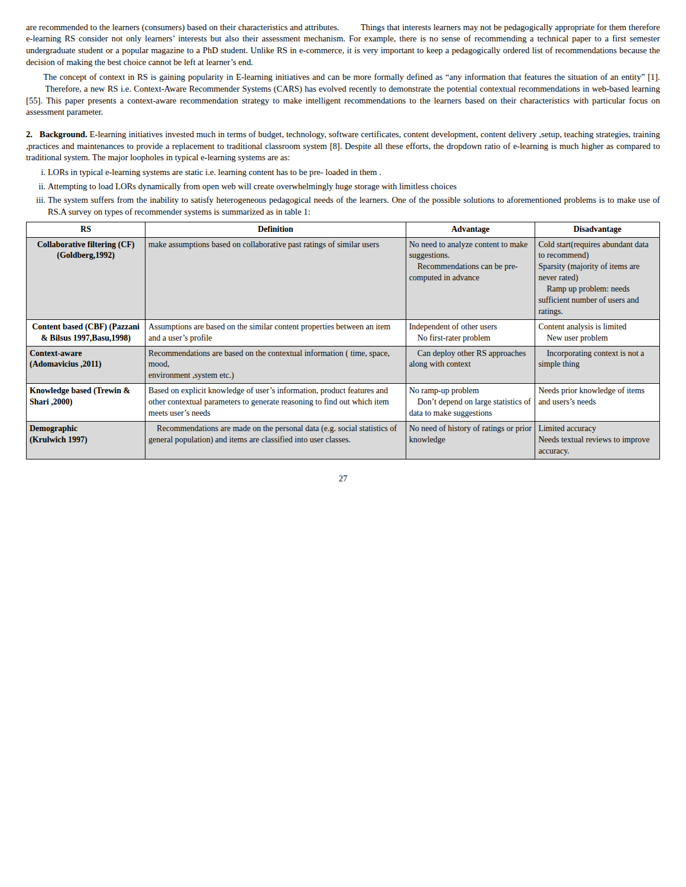are recommended to the learners (consumers) based on their characteristics and attributes. Things that interests learners may not be pedagogically appropriate for them therefore e-learning RS consider not only learners’ interests but also their assessment mechanism. For example, there is no sense of recommending a technical paper to a first semester undergraduate student or a popular magazine to a PhD student. Unlike RS in e-commerce, it is very important to keep a pedagogically ordered list of recommendations because the decision of making the best choice cannot be left at learner’s end.
The concept of context in RS is gaining popularity in E-learning initiatives and can be more formally defined as “any information that features the situation of an entity” [1]. Therefore, a new RS i.e. Context-Aware Recommender Systems (CARS) has evolved recently to demonstrate the potential contextual recommendations in web-based learning [55]. This paper presents a context-aware recommendation strategy to make intelligent recommendations to the learners based on their characteristics with particular focus on assessment parameter.
2. Background. E-learning initiatives invested much in terms of budget, technology, software certificates, content development, content delivery ,setup, teaching strategies, training ,practices and maintenances to provide a replacement to traditional classroom system [8]. Despite all these efforts, the dropdown ratio of e-learning is much higher as compared to traditional system. The major loopholes in typical e-learning systems are as:
LORs in typical e-learning systems are static i.e. learning content has to be pre- loaded in them .
Attempting to load LORs dynamically from open web will create overwhelmingly huge storage with limitless choices
The system suffers from the inability to satisfy heterogeneous pedagogical needs of the learners. One of the possible solutions to aforementioned problems is to make use of RS.A survey on types of recommender systems is summarized as in table 1:
| RS | Definition | Advantage | Disadvantage |
| --- | --- | --- | --- |
| Collaborative filtering (CF) (Goldberg,1992) | make assumptions based on collaborative past ratings of similar users | No need to analyze content to make suggestions. Recommendations can be pre-computed in advance | Cold start(requires abundant data to recommend) Sparsity (majority of items are never rated) Ramp up problem: needs sufficient number of users and ratings. |
| Content based (CBF) (Pazzani & Bilsus 1997,Basu,1998) | Assumptions are based on the similar content properties between an item and a user’s profile | Independent of other users No first-rater problem | Content analysis is limited New user problem |
| Context-aware (Adomavicius ,2011) | Recommendations are based on the contextual information ( time, space, mood, environment ,system etc.) | Can deploy other RS approaches along with context | Incorporating context is not a simple thing |
| Knowledge based (Trewin & Shari ,2000) | Based on explicit knowledge of user’s information, product features and other contextual parameters to generate reasoning to find out which item meets user’s needs | No ramp-up problem Don’t depend on large statistics of data to make suggestions | Needs prior knowledge of items and users’s needs |
| Demographic (Krulwich 1997) | Recommendations are made on the personal data (e.g. social statistics of general population) and items are classified into user classes. | No need of history of ratings or prior knowledge | Limited accuracy Needs textual reviews to improve accuracy. |
27